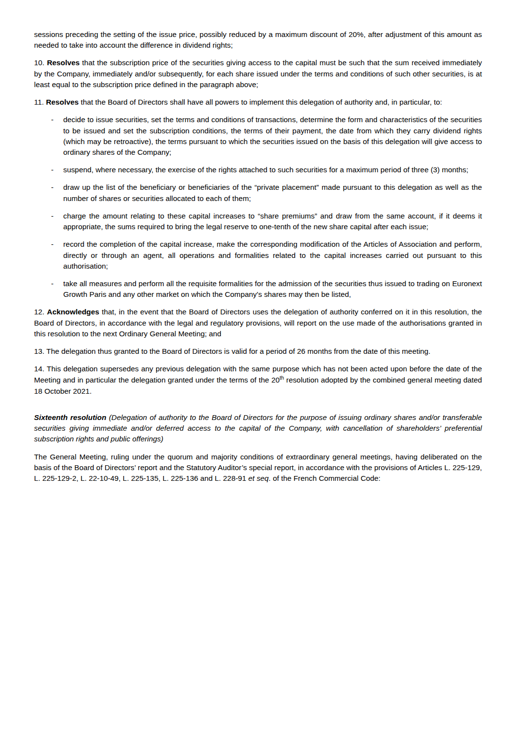sessions preceding the setting of the issue price, possibly reduced by a maximum discount of 20%, after adjustment of this amount as needed to take into account the difference in dividend rights;
10. Resolves that the subscription price of the securities giving access to the capital must be such that the sum received immediately by the Company, immediately and/or subsequently, for each share issued under the terms and conditions of such other securities, is at least equal to the subscription price defined in the paragraph above;
11. Resolves that the Board of Directors shall have all powers to implement this delegation of authority and, in particular, to:
decide to issue securities, set the terms and conditions of transactions, determine the form and characteristics of the securities to be issued and set the subscription conditions, the terms of their payment, the date from which they carry dividend rights (which may be retroactive), the terms pursuant to which the securities issued on the basis of this delegation will give access to ordinary shares of the Company;
suspend, where necessary, the exercise of the rights attached to such securities for a maximum period of three (3) months;
draw up the list of the beneficiary or beneficiaries of the “private placement” made pursuant to this delegation as well as the number of shares or securities allocated to each of them;
charge the amount relating to these capital increases to “share premiums” and draw from the same account, if it deems it appropriate, the sums required to bring the legal reserve to one-tenth of the new share capital after each issue;
record the completion of the capital increase, make the corresponding modification of the Articles of Association and perform, directly or through an agent, all operations and formalities related to the capital increases carried out pursuant to this authorisation;
take all measures and perform all the requisite formalities for the admission of the securities thus issued to trading on Euronext Growth Paris and any other market on which the Company’s shares may then be listed,
12. Acknowledges that, in the event that the Board of Directors uses the delegation of authority conferred on it in this resolution, the Board of Directors, in accordance with the legal and regulatory provisions, will report on the use made of the authorisations granted in this resolution to the next Ordinary General Meeting; and
13. The delegation thus granted to the Board of Directors is valid for a period of 26 months from the date of this meeting.
14. This delegation supersedes any previous delegation with the same purpose which has not been acted upon before the date of the Meeting and in particular the delegation granted under the terms of the 20th resolution adopted by the combined general meeting dated 18 October 2021.
Sixteenth resolution (Delegation of authority to the Board of Directors for the purpose of issuing ordinary shares and/or transferable securities giving immediate and/or deferred access to the capital of the Company, with cancellation of shareholders’ preferential subscription rights and public offerings)
The General Meeting, ruling under the quorum and majority conditions of extraordinary general meetings, having deliberated on the basis of the Board of Directors’ report and the Statutory Auditor’s special report, in accordance with the provisions of Articles L. 225-129, L. 225-129-2, L. 22-10-49, L. 225-135, L. 225-136 and L. 228-91 et seq. of the French Commercial Code: